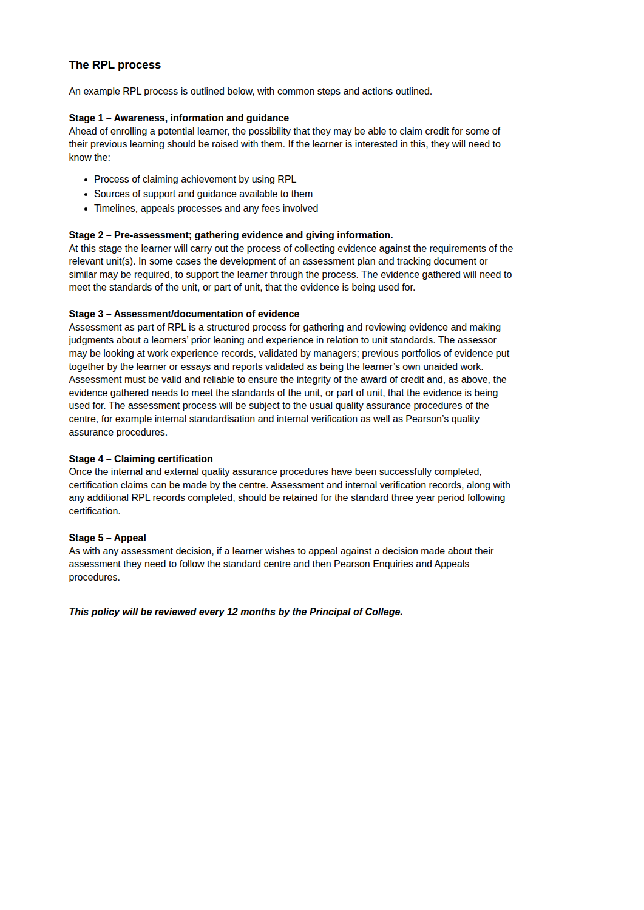The RPL process
An example RPL process is outlined below, with common steps and actions outlined.
Stage 1 – Awareness, information and guidance
Ahead of enrolling a potential learner, the possibility that they may be able to claim credit for some of their previous learning should be raised with them. If the learner is interested in this, they will need to know the:
Process of claiming achievement by using RPL
Sources of support and guidance available to them
Timelines, appeals processes and any fees involved
Stage 2 – Pre-assessment; gathering evidence and giving information.
At this stage the learner will carry out the process of collecting evidence against the requirements of the relevant unit(s). In some cases the development of an assessment plan and tracking document or similar may be required, to support the learner through the process. The evidence gathered will need to meet the standards of the unit, or part of unit, that the evidence is being used for.
Stage 3 – Assessment/documentation of evidence
Assessment as part of RPL is a structured process for gathering and reviewing evidence and making judgments about a learners’ prior leaning and experience in relation to unit standards. The assessor may be looking at work experience records, validated by managers; previous portfolios of evidence put together by the learner or essays and reports validated as being the learner’s own unaided work. Assessment must be valid and reliable to ensure the integrity of the award of credit and, as above, the evidence gathered needs to meet the standards of the unit, or part of unit, that the evidence is being used for. The assessment process will be subject to the usual quality assurance procedures of the centre, for example internal standardisation and internal verification as well as Pearson’s quality assurance procedures.
Stage 4 – Claiming certification
Once the internal and external quality assurance procedures have been successfully completed, certification claims can be made by the centre. Assessment and internal verification records, along with any additional RPL records completed, should be retained for the standard three year period following certification.
Stage 5 – Appeal
As with any assessment decision, if a learner wishes to appeal against a decision made about their assessment they need to follow the standard centre and then Pearson Enquiries and Appeals procedures.
This policy will be reviewed every 12 months by the Principal of College.